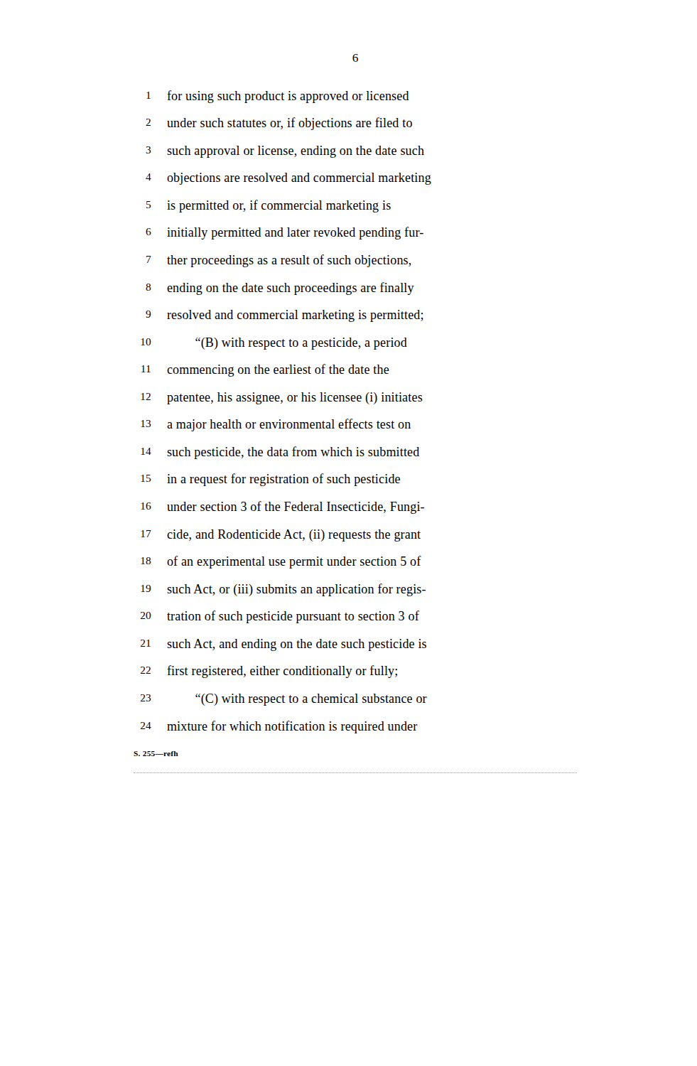6
for using such product is approved or licensed
under such statutes or, if objections are filed to
such approval or license, ending on the date such
objections are resolved and commercial marketing
is permitted or, if commercial marketing is
initially permitted and later revoked pending fur-
ther proceedings as a result of such objections,
ending on the date such proceedings are finally
resolved and commercial marketing is permitted;
“(B) with respect to a pesticide, a period
commencing on the earliest of the date the
patentee, his assignee, or his licensee (i) initiates
a major health or environmental effects test on
such pesticide, the data from which is submitted
in a request for registration of such pesticide
under section 3 of the Federal Insecticide, Fungi-
cide, and Rodenticide Act, (ii) requests the grant
of an experimental use permit under section 5 of
such Act, or (iii) submits an application for regis-
tration of such pesticide pursuant to section 3 of
such Act, and ending on the date such pesticide is
first registered, either conditionally or fully;
“(C) with respect to a chemical substance or
mixture for which notification is required under
S. 255—refh